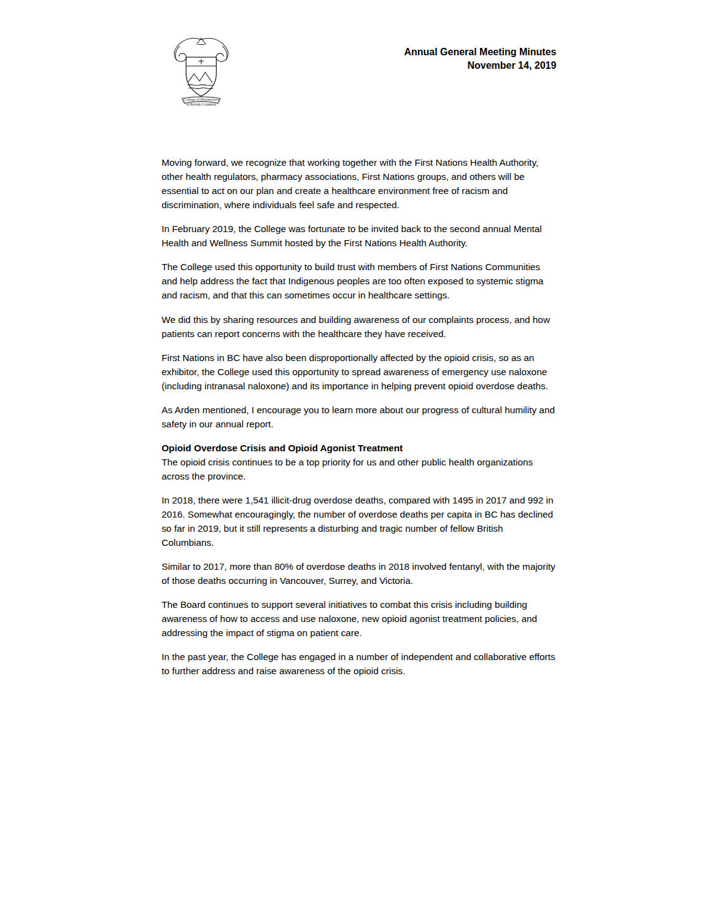College of Pharmacists of British Columbia
Annual General Meeting Minutes
November 14, 2019
Moving forward, we recognize that working together with the First Nations Health Authority, other health regulators, pharmacy associations, First Nations groups, and others will be essential to act on our plan and create a healthcare environment free of racism and discrimination, where individuals feel safe and respected.
In February 2019, the College was fortunate to be invited back to the second annual Mental Health and Wellness Summit hosted by the First Nations Health Authority.
The College used this opportunity to build trust with members of First Nations Communities and help address the fact that Indigenous peoples are too often exposed to systemic stigma and racism, and that this can sometimes occur in healthcare settings.
We did this by sharing resources and building awareness of our complaints process, and how patients can report concerns with the healthcare they have received.
First Nations in BC have also been disproportionally affected by the opioid crisis, so as an exhibitor, the College used this opportunity to spread awareness of emergency use naloxone (including intranasal naloxone) and its importance in helping prevent opioid overdose deaths.
As Arden mentioned, I encourage you to learn more about our progress of cultural humility and safety in our annual report.
Opioid Overdose Crisis and Opioid Agonist Treatment
The opioid crisis continues to be a top priority for us and other public health organizations across the province.
In 2018, there were 1,541 illicit-drug overdose deaths, compared with 1495 in 2017 and 992 in 2016. Somewhat encouragingly, the number of overdose deaths per capita in BC has declined so far in 2019, but it still represents a disturbing and tragic number of fellow British Columbians.
Similar to 2017, more than 80% of overdose deaths in 2018 involved fentanyl, with the majority of those deaths occurring in Vancouver, Surrey, and Victoria.
The Board continues to support several initiatives to combat this crisis including building awareness of how to access and use naloxone, new opioid agonist treatment policies, and addressing the impact of stigma on patient care.
In the past year, the College has engaged in a number of independent and collaborative efforts to further address and raise awareness of the opioid crisis.